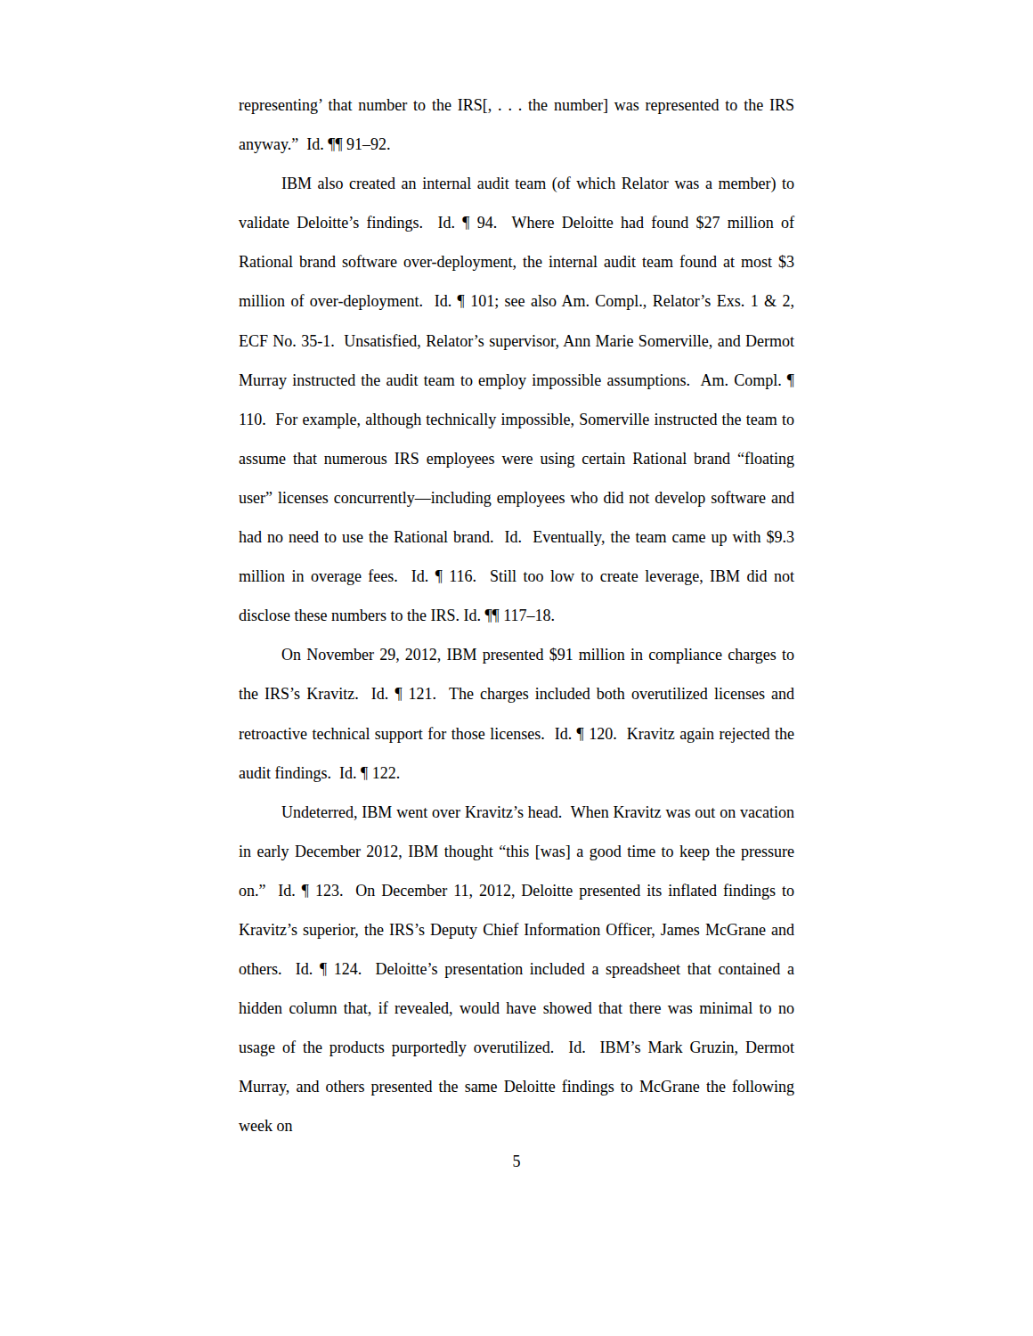representing’ that number to the IRS[, . . . the number] was represented to the IRS anyway.” Id. ¶¶ 91–92.
IBM also created an internal audit team (of which Relator was a member) to validate Deloitte’s findings. Id. ¶ 94. Where Deloitte had found $27 million of Rational brand software over-deployment, the internal audit team found at most $3 million of over-deployment. Id. ¶ 101; see also Am. Compl., Relator’s Exs. 1 & 2, ECF No. 35-1. Unsatisfied, Relator’s supervisor, Ann Marie Somerville, and Dermot Murray instructed the audit team to employ impossible assumptions. Am. Compl. ¶ 110. For example, although technically impossible, Somerville instructed the team to assume that numerous IRS employees were using certain Rational brand “floating user” licenses concurrently—including employees who did not develop software and had no need to use the Rational brand. Id. Eventually, the team came up with $9.3 million in overage fees. Id. ¶ 116. Still too low to create leverage, IBM did not disclose these numbers to the IRS. Id. ¶¶ 117–18.
On November 29, 2012, IBM presented $91 million in compliance charges to the IRS’s Kravitz. Id. ¶ 121. The charges included both overutilized licenses and retroactive technical support for those licenses. Id. ¶ 120. Kravitz again rejected the audit findings. Id. ¶ 122.
Undeterred, IBM went over Kravitz’s head. When Kravitz was out on vacation in early December 2012, IBM thought “this [was] a good time to keep the pressure on.” Id. ¶ 123. On December 11, 2012, Deloitte presented its inflated findings to Kravitz’s superior, the IRS’s Deputy Chief Information Officer, James McGrane and others. Id. ¶ 124. Deloitte’s presentation included a spreadsheet that contained a hidden column that, if revealed, would have showed that there was minimal to no usage of the products purportedly overutilized. Id. IBM’s Mark Gruzin, Dermot Murray, and others presented the same Deloitte findings to McGrane the following week on
5